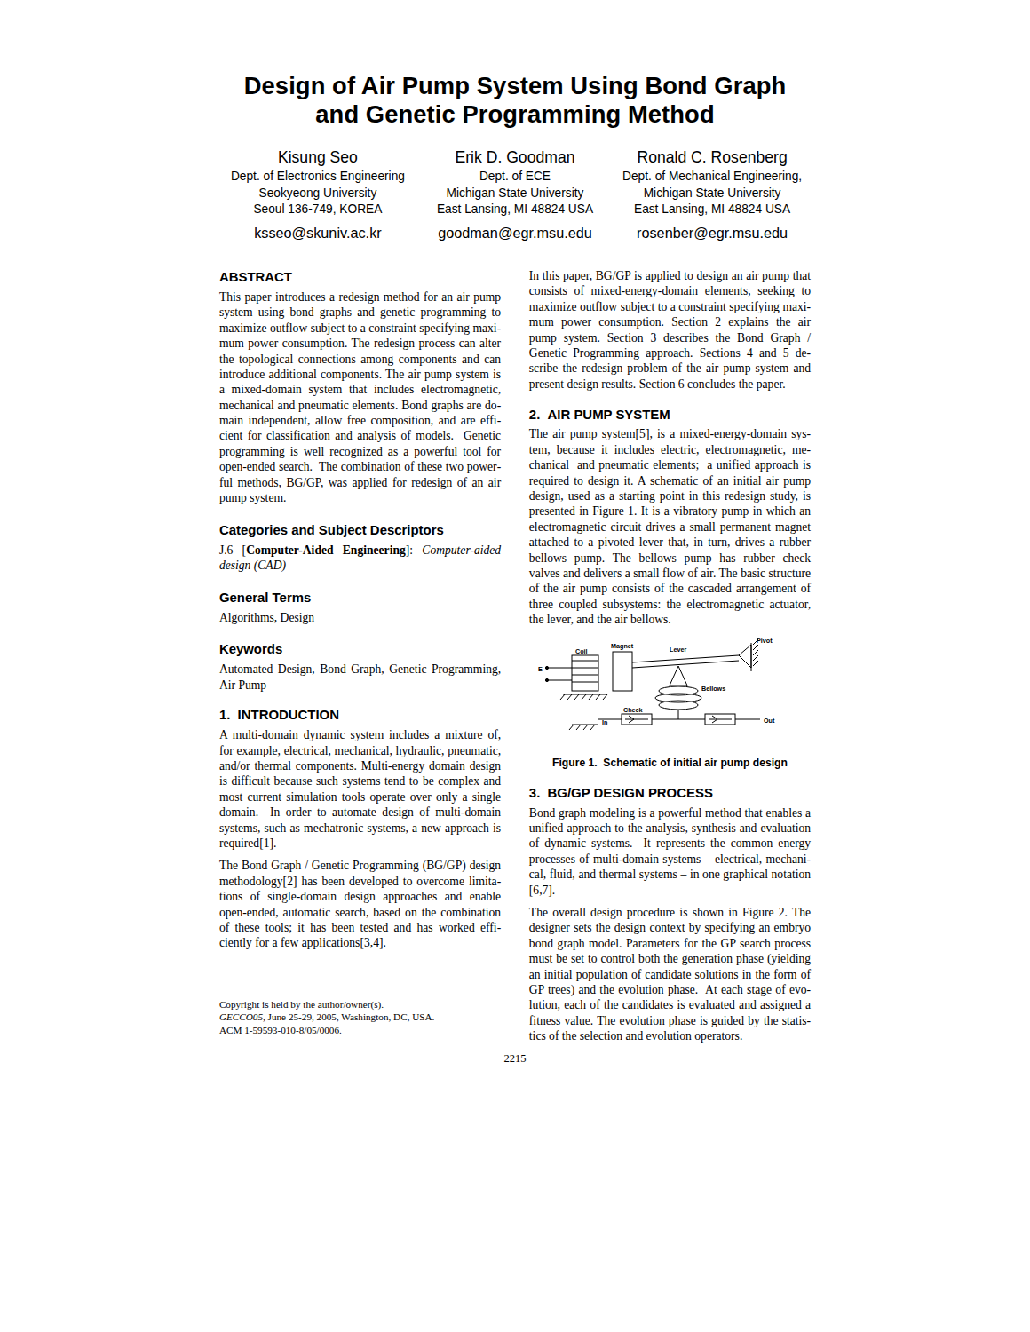Design of Air Pump System Using Bond Graph
and Genetic Programming Method
| Kisung Seo Dept. of Electronics Engineering Seokyeong University Seoul 136-749, KOREA ksseo@skuniv.ac.kr | Erik D. Goodman Dept. of ECE Michigan State University East Lansing, MI 48824 USA goodman@egr.msu.edu | Ronald C. Rosenberg Dept. of Mechanical Engineering, Michigan State University East Lansing, MI 48824 USA rosenber@egr.msu.edu |
ABSTRACT
This paper introduces a redesign method for an air pump system using bond graphs and genetic programming to maximize outflow subject to a constraint specifying maximum power consumption. The redesign process can alter the topological connections among components and can introduce additional components. The air pump system is a mixed-domain system that includes electromagnetic, mechanical and pneumatic elements. Bond graphs are domain independent, allow free composition, and are efficient for classification and analysis of models. Genetic programming is well recognized as a powerful tool for open-ended search. The combination of these two powerful methods, BG/GP, was applied for redesign of an air pump system.
Categories and Subject Descriptors
J.6 [Computer-Aided Engineering]: Computer-aided design (CAD)
General Terms
Algorithms, Design
Keywords
Automated Design, Bond Graph, Genetic Programming, Air Pump
1. INTRODUCTION
A multi-domain dynamic system includes a mixture of, for example, electrical, mechanical, hydraulic, pneumatic, and/or thermal components. Multi-energy domain design is difficult because such systems tend to be complex and most current simulation tools operate over only a single domain. In order to automate design of multi-domain systems, such as mechatronic systems, a new approach is required[1].
The Bond Graph / Genetic Programming (BG/GP) design methodology[2] has been developed to overcome limitations of single-domain design approaches and enable open-ended, automatic search, based on the combination of these tools; it has been tested and has worked efficiently for a few applications[3,4].
Copyright is held by the author/owner(s).
GECCO05, June 25-29, 2005, Washington, DC, USA.
ACM 1-59593-010-8/05/0006.
In this paper, BG/GP is applied to design an air pump that consists of mixed-energy-domain elements, seeking to maximize outflow subject to a constraint specifying maximum power consumption. Section 2 explains the air pump system. Section 3 describes the Bond Graph / Genetic Programming approach. Sections 4 and 5 describe the redesign problem of the air pump system and present design results. Section 6 concludes the paper.
2. AIR PUMP SYSTEM
The air pump system[5], is a mixed-energy-domain system, because it includes electric, electromagnetic, mechanical and pneumatic elements; a unified approach is required to design it. A schematic of an initial air pump design, used as a starting point in this redesign study, is presented in Figure 1. It is a vibratory pump in which an electromagnetic circuit drives a small permanent magnet attached to a pivoted lever that, in turn, drives a rubber bellows pump. The bellows pump has rubber check valves and delivers a small flow of air. The basic structure of the air pump consists of the cascaded arrangement of three coupled subsystems: the electromagnetic actuator, the lever, and the air bellows.
Coil Magnet Lever Pivot Bellows Check E In Out
Figure 1. Schematic of initial air pump design
3. BG/GP DESIGN PROCESS
Bond graph modeling is a powerful method that enables a unified approach to the analysis, synthesis and evaluation of dynamic systems. It represents the common energy processes of multi-domain systems – electrical, mechanical, fluid, and thermal systems – in one graphical notation [6,7].
The overall design procedure is shown in Figure 2. The designer sets the design context by specifying an embryo bond graph model. Parameters for the GP search process must be set to control both the generation phase (yielding an initial population of candidate solutions in the form of GP trees) and the evolution phase. At each stage of evolution, each of the candidates is evaluated and assigned a fitness value. The evolution phase is guided by the statistics of the selection and evolution operators.
2215